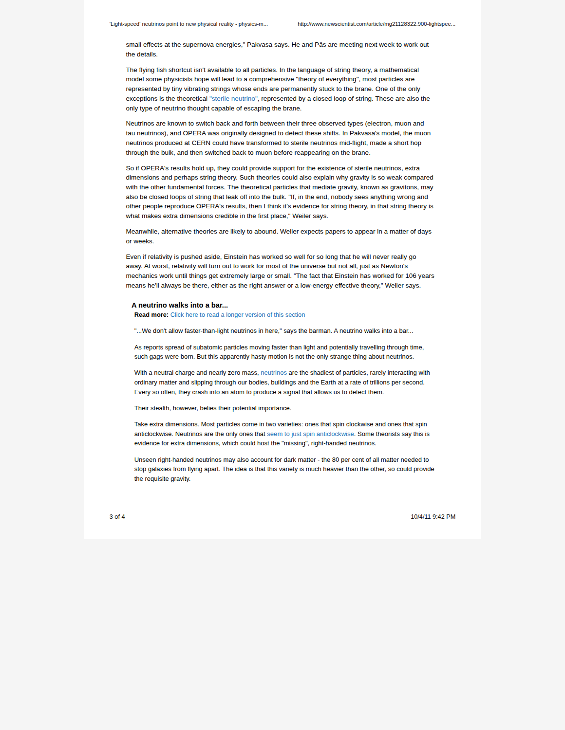'Light-speed' neutrinos point to new physical reality - physics-m...
http://www.newscientist.com/article/mg21128322.900-lightspee...
small effects at the supernova energies," Pakvasa says. He and Päs are meeting next week to work out the details.
The flying fish shortcut isn't available to all particles. In the language of string theory, a mathematical model some physicists hope will lead to a comprehensive "theory of everything", most particles are represented by tiny vibrating strings whose ends are permanently stuck to the brane. One of the only exceptions is the theoretical "sterile neutrino", represented by a closed loop of string. These are also the only type of neutrino thought capable of escaping the brane.
Neutrinos are known to switch back and forth between their three observed types (electron, muon and tau neutrinos), and OPERA was originally designed to detect these shifts. In Pakvasa's model, the muon neutrinos produced at CERN could have transformed to sterile neutrinos mid-flight, made a short hop through the bulk, and then switched back to muon before reappearing on the brane.
So if OPERA's results hold up, they could provide support for the existence of sterile neutrinos, extra dimensions and perhaps string theory. Such theories could also explain why gravity is so weak compared with the other fundamental forces. The theoretical particles that mediate gravity, known as gravitons, may also be closed loops of string that leak off into the bulk. "If, in the end, nobody sees anything wrong and other people reproduce OPERA's results, then I think it's evidence for string theory, in that string theory is what makes extra dimensions credible in the first place," Weiler says.
Meanwhile, alternative theories are likely to abound. Weiler expects papers to appear in a matter of days or weeks.
Even if relativity is pushed aside, Einstein has worked so well for so long that he will never really go away. At worst, relativity will turn out to work for most of the universe but not all, just as Newton's mechanics work until things get extremely large or small. "The fact that Einstein has worked for 106 years means he'll always be there, either as the right answer or a low-energy effective theory," Weiler says.
A neutrino walks into a bar...
Read more: Click here to read a longer version of this section
"...We don't allow faster-than-light neutrinos in here," says the barman. A neutrino walks into a bar...
As reports spread of subatomic particles moving faster than light and potentially travelling through time, such gags were born. But this apparently hasty motion is not the only strange thing about neutrinos.
With a neutral charge and nearly zero mass, neutrinos are the shadiest of particles, rarely interacting with ordinary matter and slipping through our bodies, buildings and the Earth at a rate of trillions per second. Every so often, they crash into an atom to produce a signal that allows us to detect them.
Their stealth, however, belies their potential importance.
Take extra dimensions. Most particles come in two varieties: ones that spin clockwise and ones that spin anticlockwise. Neutrinos are the only ones that seem to just spin anticlockwise. Some theorists say this is evidence for extra dimensions, which could host the "missing", right-handed neutrinos.
Unseen right-handed neutrinos may also account for dark matter - the 80 per cent of all matter needed to stop galaxies from flying apart. The idea is that this variety is much heavier than the other, so could provide the requisite gravity.
3 of 4
10/4/11 9:42 PM